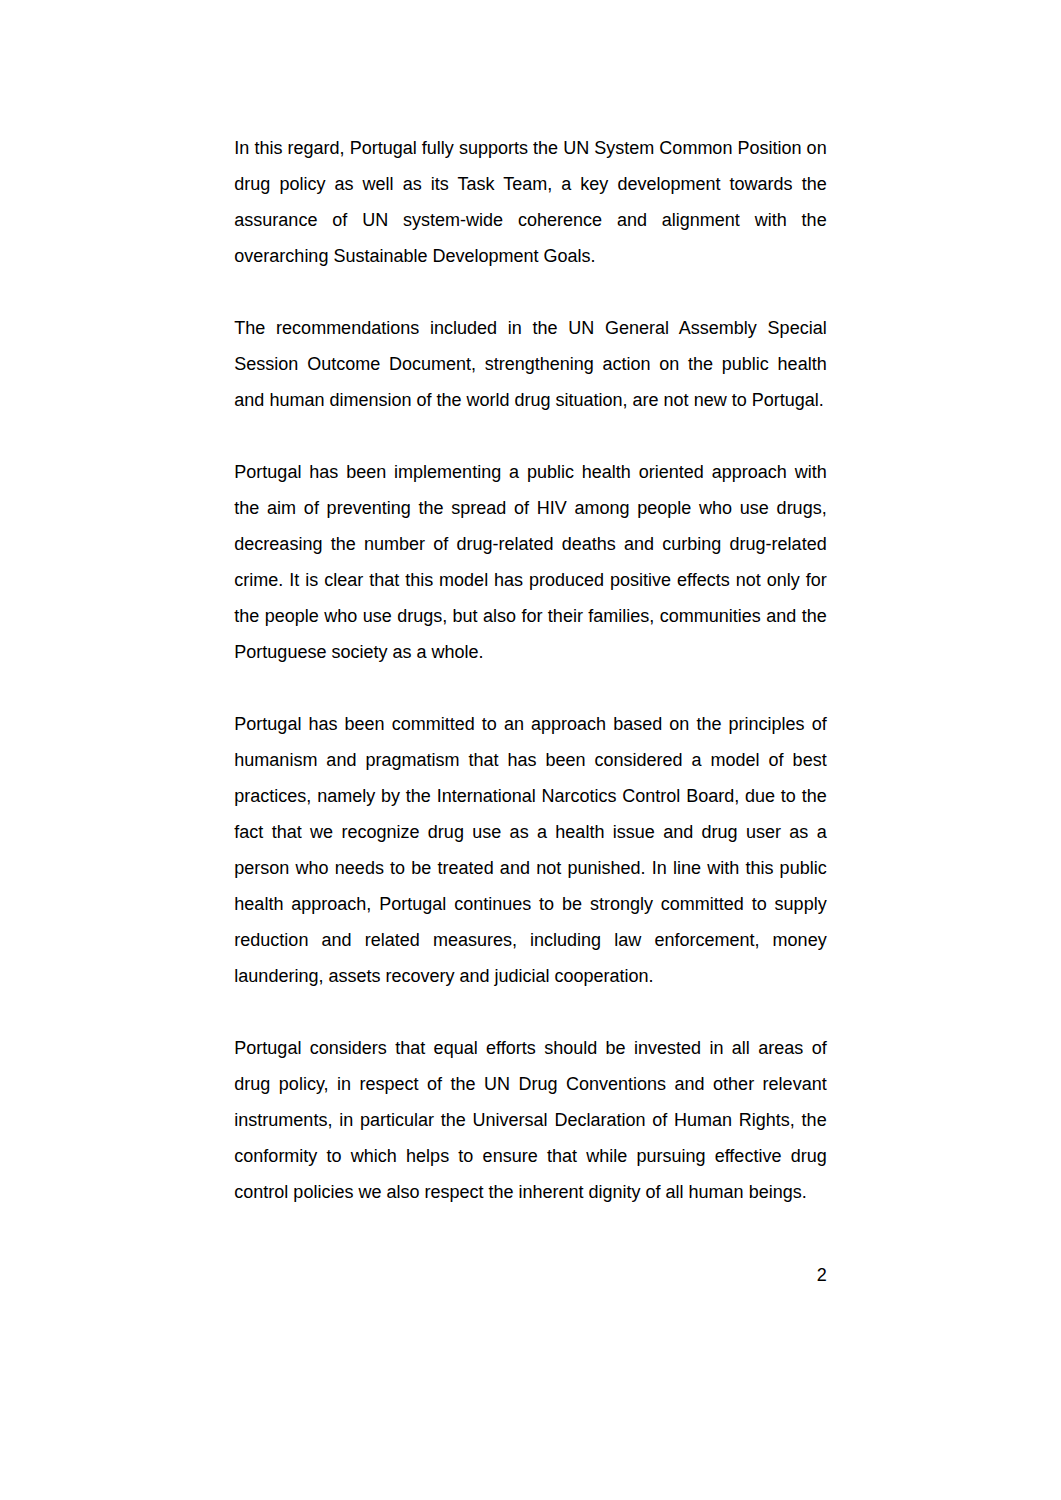In this regard, Portugal fully supports the UN System Common Position on drug policy as well as its Task Team, a key development towards the assurance of UN system-wide coherence and alignment with the overarching Sustainable Development Goals.
The recommendations included in the UN General Assembly Special Session Outcome Document, strengthening action on the public health and human dimension of the world drug situation, are not new to Portugal.
Portugal has been implementing a public health oriented approach with the aim of preventing the spread of HIV among people who use drugs, decreasing the number of drug-related deaths and curbing drug-related crime. It is clear that this model has produced positive effects not only for the people who use drugs, but also for their families, communities and the Portuguese society as a whole.
Portugal has been committed to an approach based on the principles of humanism and pragmatism that has been considered a model of best practices, namely by the International Narcotics Control Board, due to the fact that we recognize drug use as a health issue and drug user as a person who needs to be treated and not punished. In line with this public health approach, Portugal continues to be strongly committed to supply reduction and related measures, including law enforcement, money laundering, assets recovery and judicial cooperation.
Portugal considers that equal efforts should be invested in all areas of drug policy, in respect of the UN Drug Conventions and other relevant instruments, in particular the Universal Declaration of Human Rights, the conformity to which helps to ensure that while pursuing effective drug control policies we also respect the inherent dignity of all human beings.
2